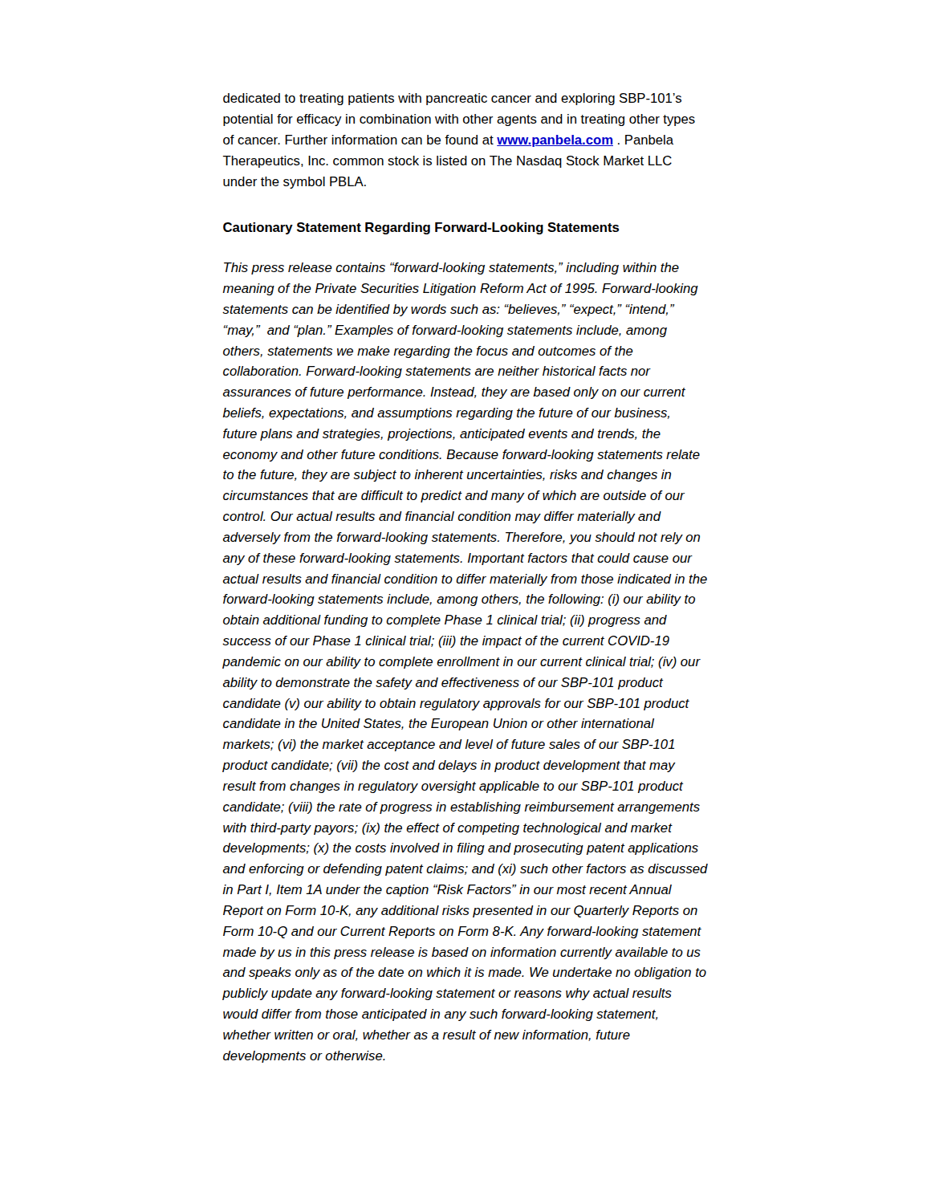dedicated to treating patients with pancreatic cancer and exploring SBP-101’s potential for efficacy in combination with other agents and in treating other types of cancer. Further information can be found at www.panbela.com . Panbela Therapeutics, Inc. common stock is listed on The Nasdaq Stock Market LLC under the symbol PBLA.
Cautionary Statement Regarding Forward-Looking Statements
This press release contains “forward-looking statements,” including within the meaning of the Private Securities Litigation Reform Act of 1995. Forward-looking statements can be identified by words such as: “believes,” “expect,” “intend,” “may,” and “plan.” Examples of forward-looking statements include, among others, statements we make regarding the focus and outcomes of the collaboration. Forward-looking statements are neither historical facts nor assurances of future performance. Instead, they are based only on our current beliefs, expectations, and assumptions regarding the future of our business, future plans and strategies, projections, anticipated events and trends, the economy and other future conditions. Because forward-looking statements relate to the future, they are subject to inherent uncertainties, risks and changes in circumstances that are difficult to predict and many of which are outside of our control. Our actual results and financial condition may differ materially and adversely from the forward-looking statements. Therefore, you should not rely on any of these forward-looking statements. Important factors that could cause our actual results and financial condition to differ materially from those indicated in the forward-looking statements include, among others, the following: (i) our ability to obtain additional funding to complete Phase 1 clinical trial; (ii) progress and success of our Phase 1 clinical trial; (iii) the impact of the current COVID-19 pandemic on our ability to complete enrollment in our current clinical trial; (iv) our ability to demonstrate the safety and effectiveness of our SBP-101 product candidate (v) our ability to obtain regulatory approvals for our SBP-101 product candidate in the United States, the European Union or other international markets; (vi) the market acceptance and level of future sales of our SBP-101 product candidate; (vii) the cost and delays in product development that may result from changes in regulatory oversight applicable to our SBP-101 product candidate; (viii) the rate of progress in establishing reimbursement arrangements with third-party payors; (ix) the effect of competing technological and market developments; (x) the costs involved in filing and prosecuting patent applications and enforcing or defending patent claims; and (xi) such other factors as discussed in Part I, Item 1A under the caption “Risk Factors” in our most recent Annual Report on Form 10-K, any additional risks presented in our Quarterly Reports on Form 10-Q and our Current Reports on Form 8-K. Any forward-looking statement made by us in this press release is based on information currently available to us and speaks only as of the date on which it is made. We undertake no obligation to publicly update any forward-looking statement or reasons why actual results would differ from those anticipated in any such forward-looking statement, whether written or oral, whether as a result of new information, future developments or otherwise.